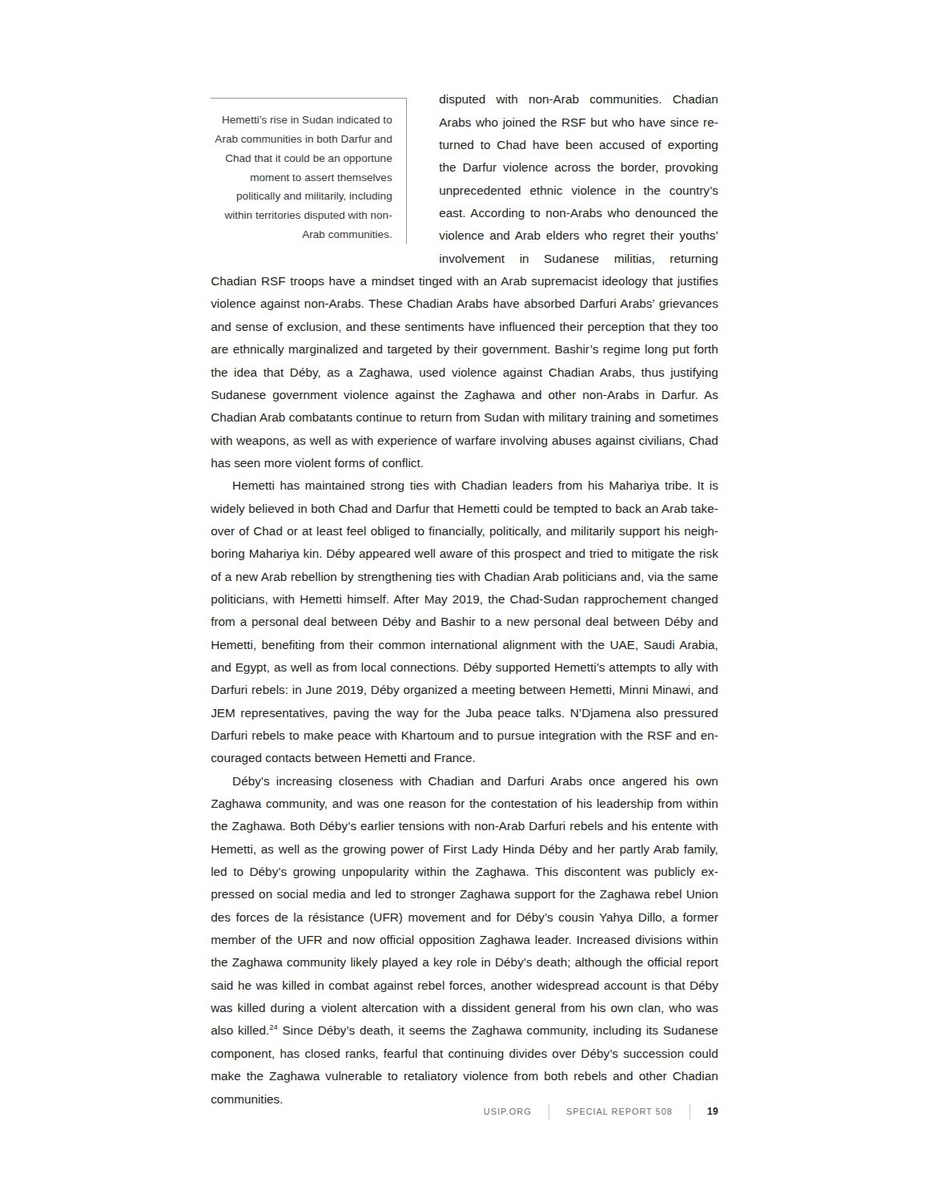Hemetti’s rise in Sudan indicated to Arab communities in both Darfur and Chad that it could be an opportune moment to assert themselves politically and militarily, including within territories disputed with non-Arab communities.
disputed with non-Arab communities. Chadian Arabs who joined the RSF but who have since returned to Chad have been accused of exporting the Darfur violence across the border, provoking unprecedented ethnic violence in the country’s east. According to non-Arabs who denounced the violence and Arab elders who regret their youths’ involvement in Sudanese militias, returning Chadian RSF troops have a mindset tinged with an Arab supremacist ideology that justifies violence against non-Arabs. These Chadian Arabs have absorbed Darfuri Arabs’ grievances and sense of exclusion, and these sentiments have influenced their perception that they too are ethnically marginalized and targeted by their government. Bashir’s regime long put forth the idea that Déby, as a Zaghawa, used violence against Chadian Arabs, thus justifying Sudanese government violence against the Zaghawa and other non-Arabs in Darfur. As Chadian Arab combatants continue to return from Sudan with military training and sometimes with weapons, as well as with experience of warfare involving abuses against civilians, Chad has seen more violent forms of conflict.
Hemetti has maintained strong ties with Chadian leaders from his Mahariya tribe. It is widely believed in both Chad and Darfur that Hemetti could be tempted to back an Arab takeover of Chad or at least feel obliged to financially, politically, and militarily support his neighboring Mahariya kin. Déby appeared well aware of this prospect and tried to mitigate the risk of a new Arab rebellion by strengthening ties with Chadian Arab politicians and, via the same politicians, with Hemetti himself. After May 2019, the Chad-Sudan rapprochement changed from a personal deal between Déby and Bashir to a new personal deal between Déby and Hemetti, benefiting from their common international alignment with the UAE, Saudi Arabia, and Egypt, as well as from local connections. Déby supported Hemetti’s attempts to ally with Darfuri rebels: in June 2019, Déby organized a meeting between Hemetti, Minni Minawi, and JEM representatives, paving the way for the Juba peace talks. N’Djamena also pressured Darfuri rebels to make peace with Khartoum and to pursue integration with the RSF and encouraged contacts between Hemetti and France.
Déby’s increasing closeness with Chadian and Darfuri Arabs once angered his own Zaghawa community, and was one reason for the contestation of his leadership from within the Zaghawa. Both Déby’s earlier tensions with non-Arab Darfuri rebels and his entente with Hemetti, as well as the growing power of First Lady Hinda Déby and her partly Arab family, led to Déby’s growing unpopularity within the Zaghawa. This discontent was publicly expressed on social media and led to stronger Zaghawa support for the Zaghawa rebel Union des forces de la résistance (UFR) movement and for Déby’s cousin Yahya Dillo, a former member of the UFR and now official opposition Zaghawa leader. Increased divisions within the Zaghawa community likely played a key role in Déby’s death; although the official report said he was killed in combat against rebel forces, another widespread account is that Déby was killed during a violent altercation with a dissident general from his own clan, who was also killed.24 Since Déby’s death, it seems the Zaghawa community, including its Sudanese component, has closed ranks, fearful that continuing divides over Déby’s succession could make the Zaghawa vulnerable to retaliatory violence from both rebels and other Chadian communities.
USIP.ORG SPECIAL REPORT 508 19